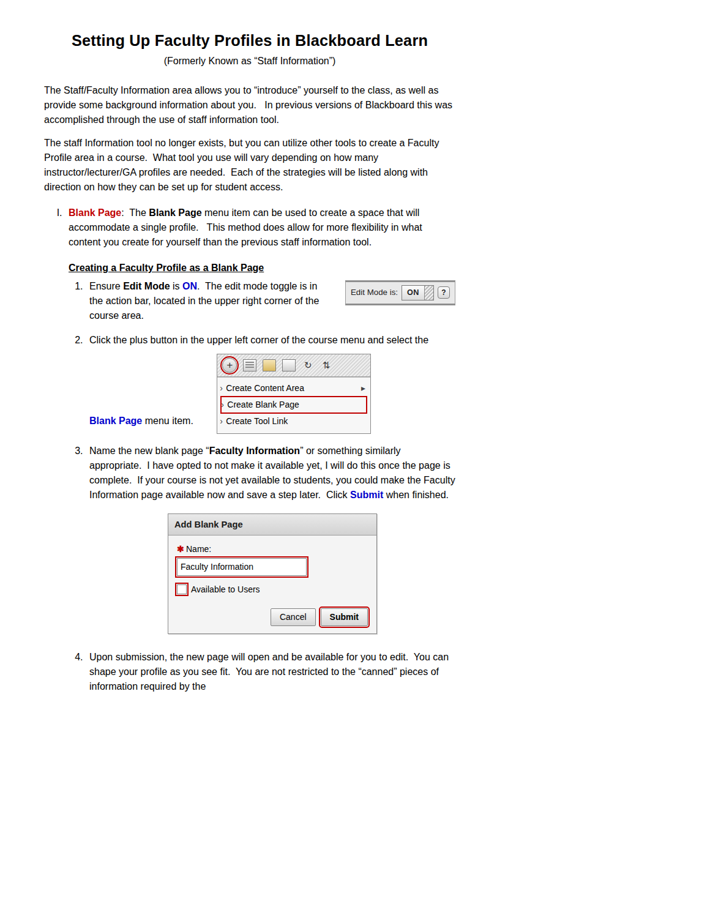Setting Up Faculty Profiles in Blackboard Learn
(Formerly Known as “Staff Information”)
The Staff/Faculty Information area allows you to “introduce” yourself to the class, as well as provide some background information about you. In previous versions of Blackboard this was accomplished through the use of staff information tool.
The staff Information tool no longer exists, but you can utilize other tools to create a Faculty Profile area in a course. What tool you use will vary depending on how many instructor/lecturer/GA profiles are needed. Each of the strategies will be listed along with direction on how they can be set up for student access.
Blank Page: The Blank Page menu item can be used to create a space that will accommodate a single profile. This method does allow for more flexibility in what content you create for yourself than the previous staff information tool.
Creating a Faculty Profile as a Blank Page
Ensure Edit Mode is ON. The edit mode toggle is in the action bar, located in the upper right corner of the course area.
Edit Mode is: ON ?
Click the plus button in the upper left corner of the course menu and select the Blank Page menu item.
+ ↻ ⇅
Create Content Area ▸
Create Blank Page
Create Tool Link
Name the new blank page “Faculty Information” or something similarly appropriate. I have opted to not make it available yet, I will do this once the page is complete. If your course is not yet available to students, you could make the Faculty Information page available now and save a step later. Click Submit when finished.
Add Blank Page
✱Name:
Faculty Information
Available to Users
Cancel Submit
Upon submission, the new page will open and be available for you to edit. You can shape your profile as you see fit. You are not restricted to the “canned” pieces of information required by the